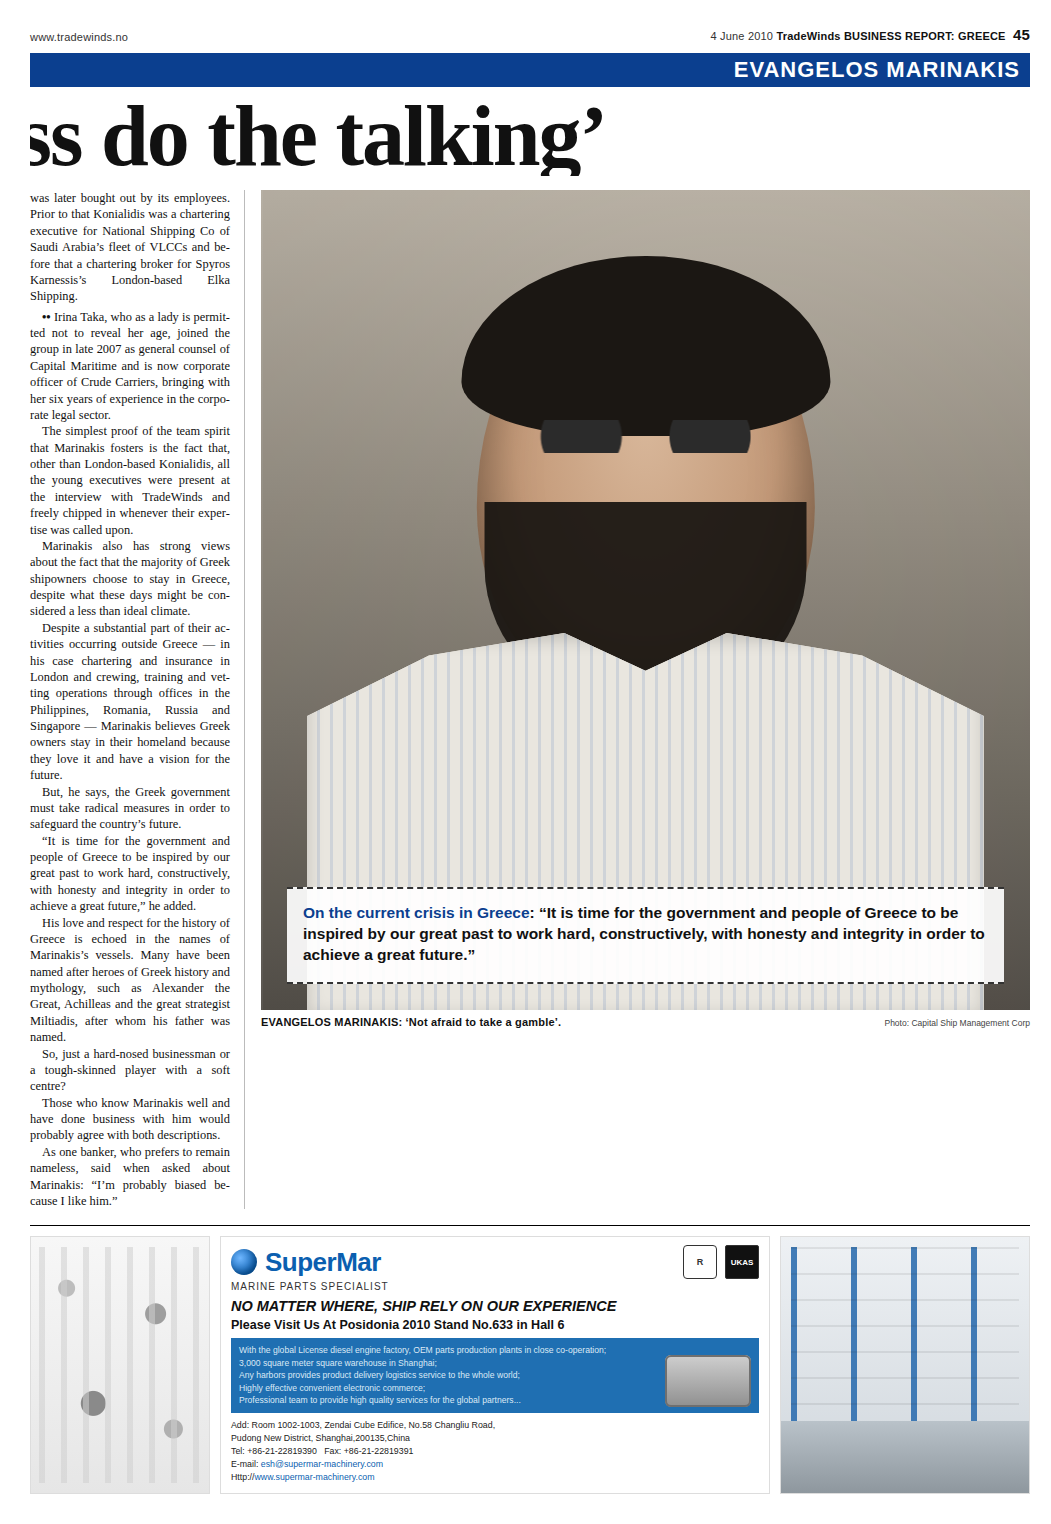www.tradewinds.no
4 June 2010 TradeWinds BUSINESS REPORT: GREECE 45
EVANGELOS MARINAKIS
ccess do the talking’
was later bought out by its employees. Prior to that Konialidis was a chartering executive for National Shipping Co of Saudi Arabia’s fleet of VLCCs and before that a chartering broker for Spyros Karnessis’s London-based Elka Shipping.
Irina Taka, who as a lady is permitted not to reveal her age, joined the group in late 2007 as general counsel of Capital Maritime and is now corporate officer of Crude Carriers, bringing with her six years of experience in the corporate legal sector.
The simplest proof of the team spirit that Marinakis fosters is the fact that, other than London-based Konialidis, all the young executives were present at the interview with TradeWinds and freely chipped in whenever their expertise was called upon.
Marinakis also has strong views about the fact that the majority of Greek shipowners choose to stay in Greece, despite what these days might be considered a less than ideal climate.
Despite a substantial part of their activities occurring outside Greece — in his case chartering and insurance in London and crewing, training and vetting operations through offices in the Philippines, Romania, Russia and Singapore — Marinakis believes Greek owners stay in their homeland because they love it and have a vision for the future.
But, he says, the Greek government must take radical measures in order to safeguard the country’s future.
“It is time for the government and people of Greece to be inspired by our great past to work hard, constructively, with honesty and integrity in order to achieve a great future,” he added.
His love and respect for the history of Greece is echoed in the names of Marinakis’s vessels. Many have been named after heroes of Greek history and mythology, such as Alexander the Great, Achilleas and the great strategist Miltiadis, after whom his father was named.
So, just a hard-nosed businessman or a tough-skinned player with a soft centre?
Those who know Marinakis well and have done business with him would probably agree with both descriptions.
As one banker, who prefers to remain nameless, said when asked about Marinakis: “I’m probably biased because I like him.”
On the current crisis in Greece: “It is time for the government and people of Greece to be inspired by our great past to work hard, constructively, with honesty and integrity in order to achieve a great future.”
EVANGELOS MARINAKIS: ‘Not afraid to take a gamble’.
Photo: Capital Ship Management Corp
SuperMar
R
UKAS
MARINE PARTS SPECIALIST
NO MATTER WHERE, SHIP RELY ON OUR EXPERIENCE
Please Visit Us At Posidonia 2010 Stand No.633 in Hall 6
With the global License diesel engine factory, OEM parts production plants in close co-operation;
3,000 square meter square warehouse in Shanghai;
Any harbors provides product delivery logistics service to the whole world;
Highly effective convenient electronic commerce;
Professional team to provide high quality services for the global partners...
Add: Room 1002-1003, Zendai Cube Edifice, No.58 Changliu Road,
Pudong New District, Shanghai,200135,China
Tel: +86-21-22819390 Fax: +86-21-22819391
E-mail: esh@supermar-machinery.com
Http://www.supermar-machinery.com